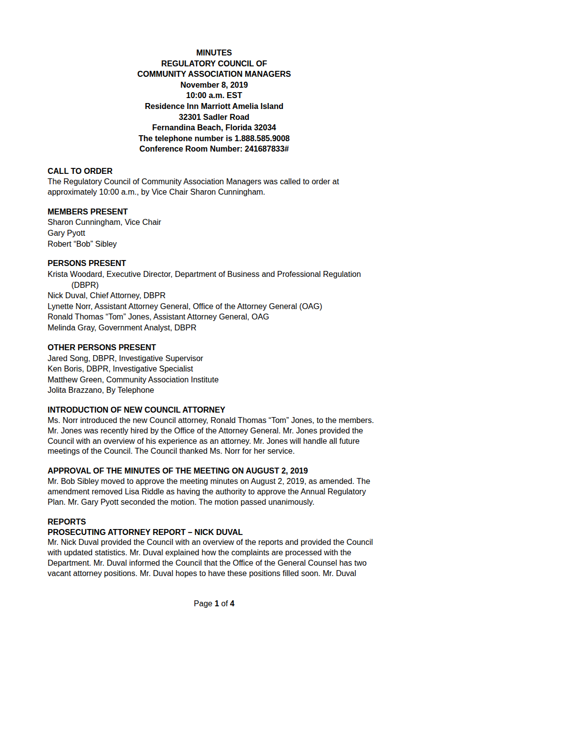MINUTES
REGULATORY COUNCIL OF
COMMUNITY ASSOCIATION MANAGERS
November 8, 2019
10:00 a.m. EST
Residence Inn Marriott Amelia Island
32301 Sadler Road
Fernandina Beach, Florida 32034
The telephone number is 1.888.585.9008
Conference Room Number: 241687833#
Call to Order
The Regulatory Council of Community Association Managers was called to order at approximately 10:00 a.m., by Vice Chair Sharon Cunningham.
Members Present
Sharon Cunningham, Vice Chair
Gary Pyott
Robert “Bob” Sibley
Persons Present
Krista Woodard, Executive Director, Department of Business and Professional Regulation
(DBPR)
Nick Duval, Chief Attorney, DBPR
Lynette Norr, Assistant Attorney General, Office of the Attorney General (OAG)
Ronald Thomas “Tom” Jones, Assistant Attorney General, OAG
Melinda Gray, Government Analyst, DBPR
Other Persons Present
Jared Song, DBPR, Investigative Supervisor
Ken Boris, DBPR, Investigative Specialist
Matthew Green, Community Association Institute
Jolita Brazzano, By Telephone
Introduction of New Council Attorney
Ms. Norr introduced the new Council attorney, Ronald Thomas “Tom” Jones, to the members. Mr. Jones was recently hired by the Office of the Attorney General. Mr. Jones provided the Council with an overview of his experience as an attorney. Mr. Jones will handle all future meetings of the Council. The Council thanked Ms. Norr for her service.
Approval of the Minutes of the Meeting on August 2, 2019
Mr. Bob Sibley moved to approve the meeting minutes on August 2, 2019, as amended. The amendment removed Lisa Riddle as having the authority to approve the Annual Regulatory Plan. Mr. Gary Pyott seconded the motion. The motion passed unanimously.
Reports
Prosecuting Attorney Report – Nick Duval
Mr. Nick Duval provided the Council with an overview of the reports and provided the Council with updated statistics. Mr. Duval explained how the complaints are processed with the Department. Mr. Duval informed the Council that the Office of the General Counsel has two vacant attorney positions. Mr. Duval hopes to have these positions filled soon. Mr. Duval
Page 1 of 4